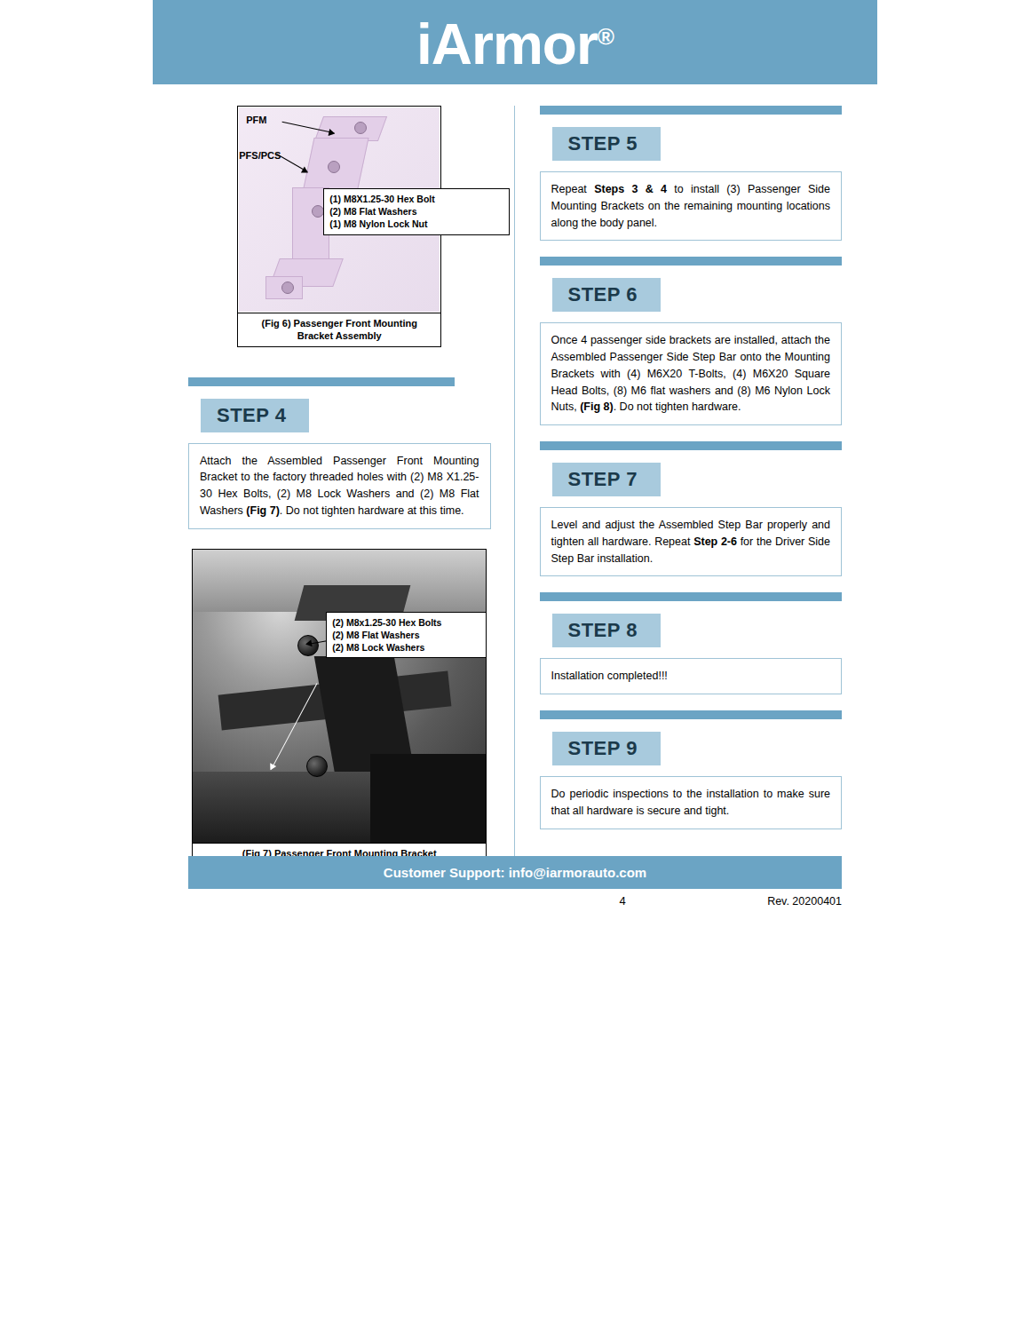iArmor®
PFM
PFS/PCS
(1) M8X1.25-30 Hex Bolt
(2) M8 Flat Washers
(1) M8 Nylon Lock Nut
(Fig 6) Passenger Front Mounting
Bracket Assembly
STEP 4
Attach the Assembled Passenger Front Mounting Bracket to the factory threaded holes with (2) M8 X1.25-30 Hex Bolts, (2) M8 Lock Washers and (2) M8 Flat Washers (Fig 7). Do not tighten hardware at this time.
(2) M8x1.25-30 Hex Bolts
(2) M8 Flat Washers
(2) M8 Lock Washers
(Fig 7) Passenger Front Mounting Bracket
Installed
STEP 5
Repeat Steps 3 & 4 to install (3) Passenger Side Mounting Brackets on the remaining mounting locations along the body panel.
STEP 6
Once 4 passenger side brackets are installed, attach the Assembled Passenger Side Step Bar onto the Mounting Brackets with (4) M6X20 T-Bolts, (4) M6X20 Square Head Bolts, (8) M6 flat washers and (8) M6 Nylon Lock Nuts, (Fig 8). Do not tighten hardware.
STEP 7
Level and adjust the Assembled Step Bar properly and tighten all hardware. Repeat Step 2-6 for the Driver Side Step Bar installation.
STEP 8
Installation completed!!!
STEP 9
Do periodic inspections to the installation to make sure that all hardware is secure and tight.
Customer Support: info@iarmorauto.com
4
Rev. 20200401